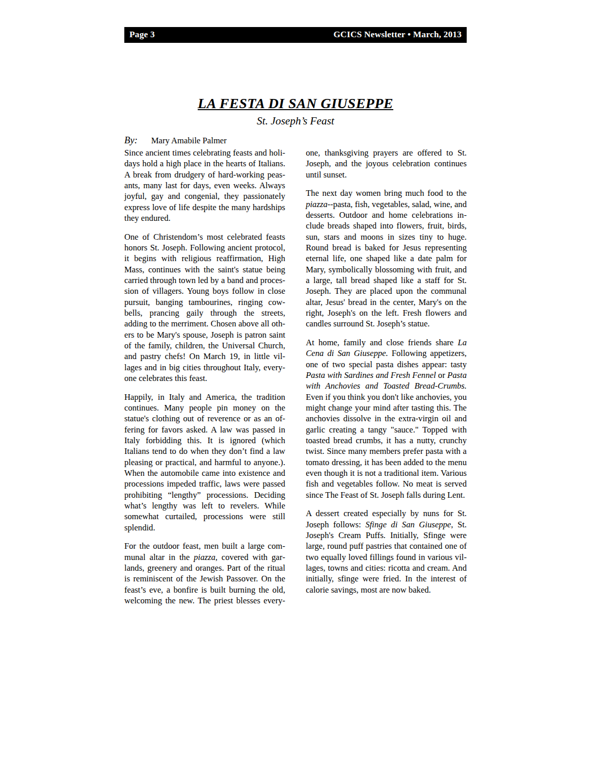Page 3 GCICS Newsletter • March, 2013
LA FESTA DI SAN GIUSEPPE
St. Joseph’s Feast
By: Mary Amabile Palmer
Since ancient times celebrating feasts and holidays hold a high place in the hearts of Italians. A break from drudgery of hard-working peasants, many last for days, even weeks. Always joyful, gay and congenial, they passionately express love of life despite the many hardships they endured.
One of Christendom’s most celebrated feasts honors St. Joseph. Following ancient protocol, it begins with religious reaffirmation, High Mass, continues with the saint's statue being carried through town led by a band and procession of villagers. Young boys follow in close pursuit, banging tambourines, ringing cowbells, prancing gaily through the streets, adding to the merriment. Chosen above all others to be Mary's spouse, Joseph is patron saint of the family, children, the Universal Church, and pastry chefs! On March 19, in little villages and in big cities throughout Italy, everyone celebrates this feast.
Happily, in Italy and America, the tradition continues. Many people pin money on the statue's clothing out of reverence or as an offering for favors asked. A law was passed in Italy forbidding this. It is ignored (which Italians tend to do when they don’t find a law pleasing or practical, and harmful to anyone.). When the automobile came into existence and processions impeded traffic, laws were passed prohibiting “lengthy” processions. Deciding what’s lengthy was left to revelers. While somewhat curtailed, processions were still splendid.
For the outdoor feast, men built a large communal altar in the piazza, covered with garlands, greenery and oranges. Part of the ritual is reminiscent of the Jewish Passover. On the feast’s eve, a bonfire is built burning the old, welcoming the new. The priest blesses everyone, thanksgiving prayers are offered to St. Joseph, and the joyous celebration continues until sunset.
The next day women bring much food to the piazza--pasta, fish, vegetables, salad, wine, and desserts. Outdoor and home celebrations include breads shaped into flowers, fruit, birds, sun, stars and moons in sizes tiny to huge. Round bread is baked for Jesus representing eternal life, one shaped like a date palm for Mary, symbolically blossoming with fruit, and a large, tall bread shaped like a staff for St. Joseph. They are placed upon the communal altar, Jesus' bread in the center, Mary's on the right, Joseph's on the left. Fresh flowers and candles surround St. Joseph’s statue.
At home, family and close friends share La Cena di San Giuseppe. Following appetizers, one of two special pasta dishes appear: tasty Pasta with Sardines and Fresh Fennel or Pasta with Anchovies and Toasted Bread-Crumbs. Even if you think you don't like anchovies, you might change your mind after tasting this. The anchovies dissolve in the extra-virgin oil and garlic creating a tangy "sauce." Topped with toasted bread crumbs, it has a nutty, crunchy twist. Since many members prefer pasta with a tomato dressing, it has been added to the menu even though it is not a traditional item. Various fish and vegetables follow. No meat is served since The Feast of St. Joseph falls during Lent.
A dessert created especially by nuns for St. Joseph follows: Sfinge di San Giuseppe, St. Joseph's Cream Puffs. Initially, Sfinge were large, round puff pastries that contained one of two equally loved fillings found in various villages, towns and cities: ricotta and cream. And initially, sfinge were fried. In the interest of calorie savings, most are now baked.